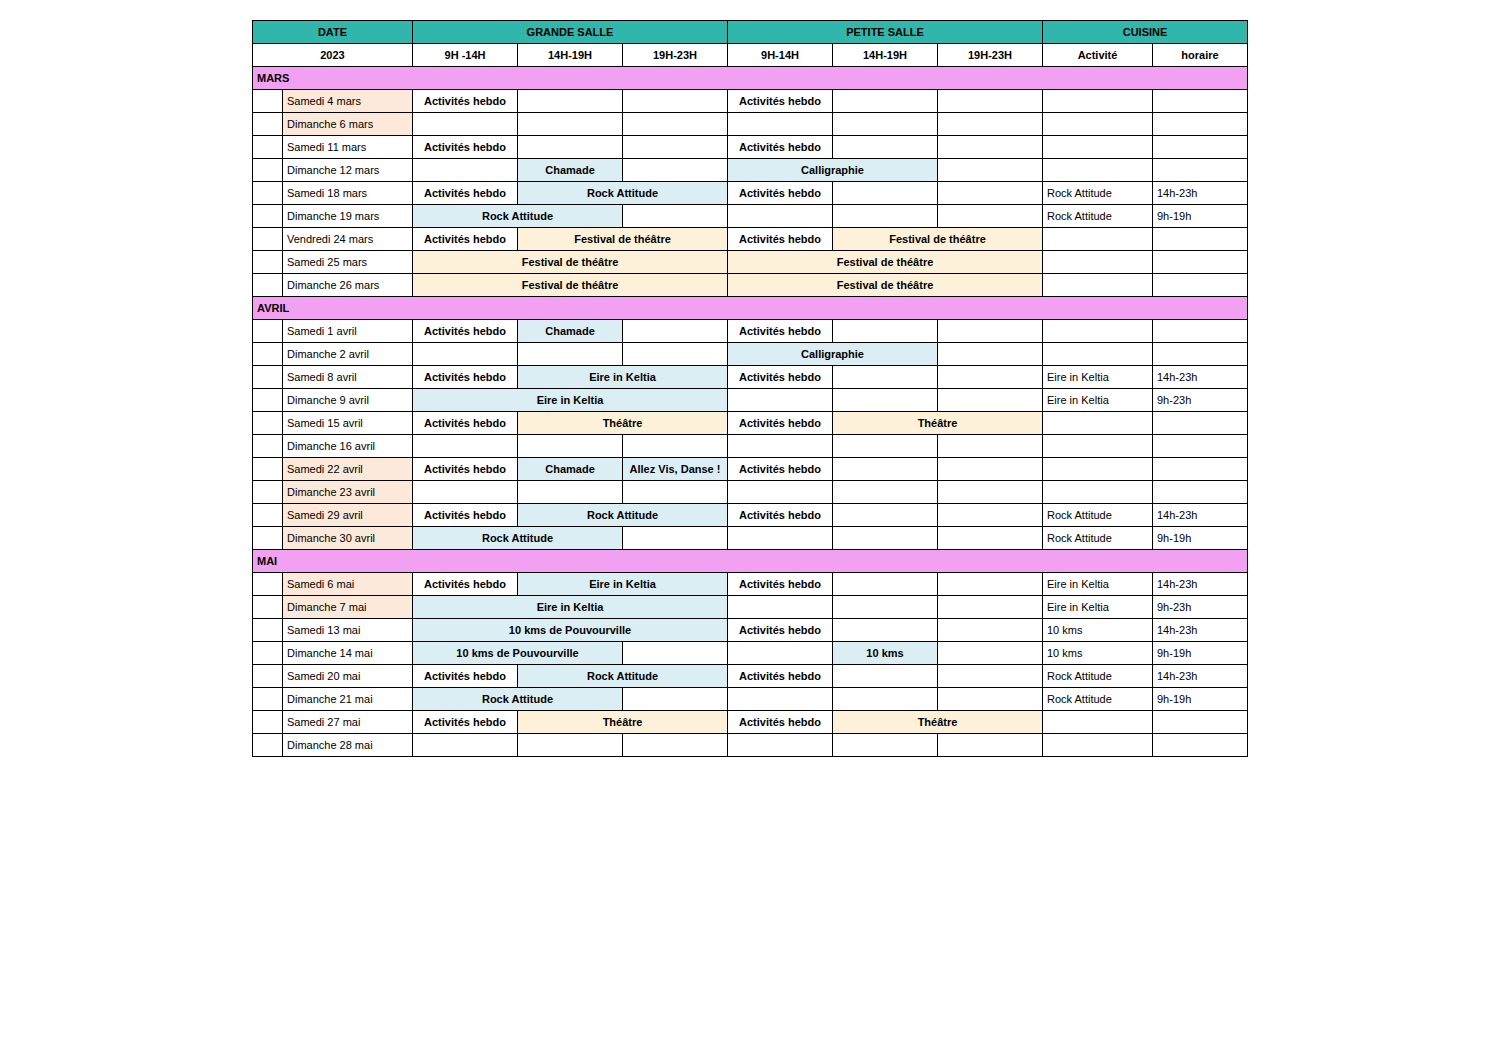| DATE | GRANDE SALLE | PETITE SALLE | CUISINE |
| --- | --- | --- | --- |
| 2023 | 9H -14H | 14H-19H | 19H-23H | 9H-14H | 14H-19H | 19H-23H | Activité | horaire |
| MARS |
| | Samedi 4 mars | Activités hebdo | | | Activités hebdo | | | | |
| | Dimanche 6 mars | | | | | | | | |
| | Samedi 11 mars | Activités hebdo | | | Activités hebdo | | | | |
| | Dimanche 12 mars | | Chamade | | Calligraphie | | | |
| | Samedi 18 mars | Activités hebdo | Rock Attitude | Activités hebdo | | | Rock Attitude | 14h-23h |
| | Dimanche 19 mars | Rock Attitude | | | | | Rock Attitude | 9h-19h |
| | Vendredi 24 mars | Activités hebdo | Festival de théâtre | Activités hebdo | Festival de théâtre | | |
| | Samedi 25 mars | Festival de théâtre | Festival de théâtre | | |
| | Dimanche 26 mars | Festival de théâtre | Festival de théâtre | | |
| AVRIL |
| | Samedi 1 avril | Activités hebdo | Chamade | | Activités hebdo | | | | |
| | Dimanche 2 avril | | | | Calligraphie | | | |
| | Samedi 8 avril | Activités hebdo | Eire in Keltia | Activités hebdo | | | Eire in Keltia | 14h-23h |
| | Dimanche 9 avril | Eire in Keltia | | | | Eire in Keltia | 9h-23h |
| | Samedi 15 avril | Activités hebdo | Théâtre | Activités hebdo | Théâtre | | |
| | Dimanche 16 avril | | | | | | | | |
| | Samedi 22 avril | Activités hebdo | Chamade | Allez Vis, Danse ! | Activités hebdo | | | | |
| | Dimanche 23 avril | | | | | | | | |
| | Samedi 29 avril | Activités hebdo | Rock Attitude | Activités hebdo | | | Rock Attitude | 14h-23h |
| | Dimanche 30 avril | Rock Attitude | | | | | Rock Attitude | 9h-19h |
| MAI |
| | Samedi 6 mai | Activités hebdo | Eire in Keltia | Activités hebdo | | | Eire in Keltia | 14h-23h |
| | Dimanche 7 mai | Eire in Keltia | | | | Eire in Keltia | 9h-23h |
| | Samedi 13 mai | 10 kms de Pouvourville | Activités hebdo | | | 10 kms | 14h-23h |
| | Dimanche 14 mai | 10 kms de Pouvourville | | | 10 kms | | 10 kms | 9h-19h |
| | Samedi 20 mai | Activités hebdo | Rock Attitude | Activités hebdo | | | Rock Attitude | 14h-23h |
| | Dimanche 21 mai | Rock Attitude | | | | | Rock Attitude | 9h-19h |
| | Samedi 27 mai | Activités hebdo | Théâtre | Activités hebdo | Théâtre | | |
| | Dimanche 28 mai | | | | | | | | |